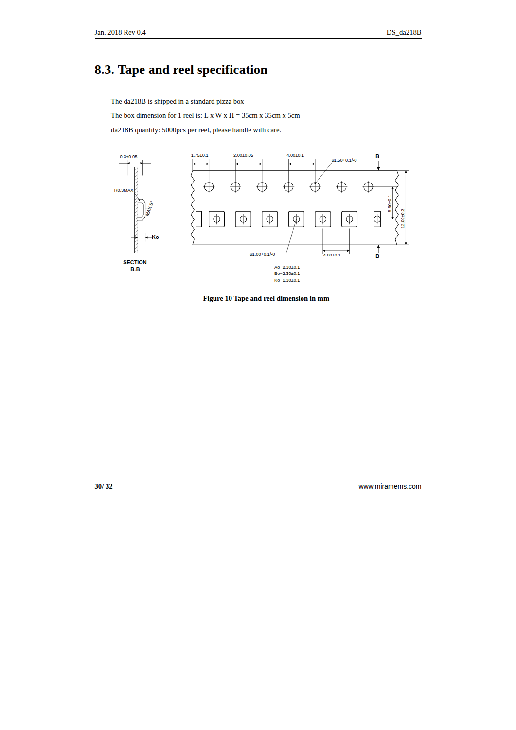Jan. 2018 Rev 0.4
DS_da218B
8.3. Tape and reel specification
The da218B is shipped in a standard pizza box
The box dimension for 1 reel is: L x W x H = 35cm x 35cm x 5cm
da218B quantity: 5000pcs per reel, please handle with care.
0.3±0.05 R0.3MAX MAX 5° Ko SECTION B-B 1.75±0.1 2.00±0.05 4.00±0.1 ⌀1.50+0.1/-0 B B 5.50±0.1 12.00±0.3 ⌀1.00+0.1/-0 4.00±0.1 Ao=2.30±0.1 Bo=2.30±0.1 Ko=1.30±0.1
Figure 10 Tape and reel dimension in mm
30/ 32
www.miramems.com